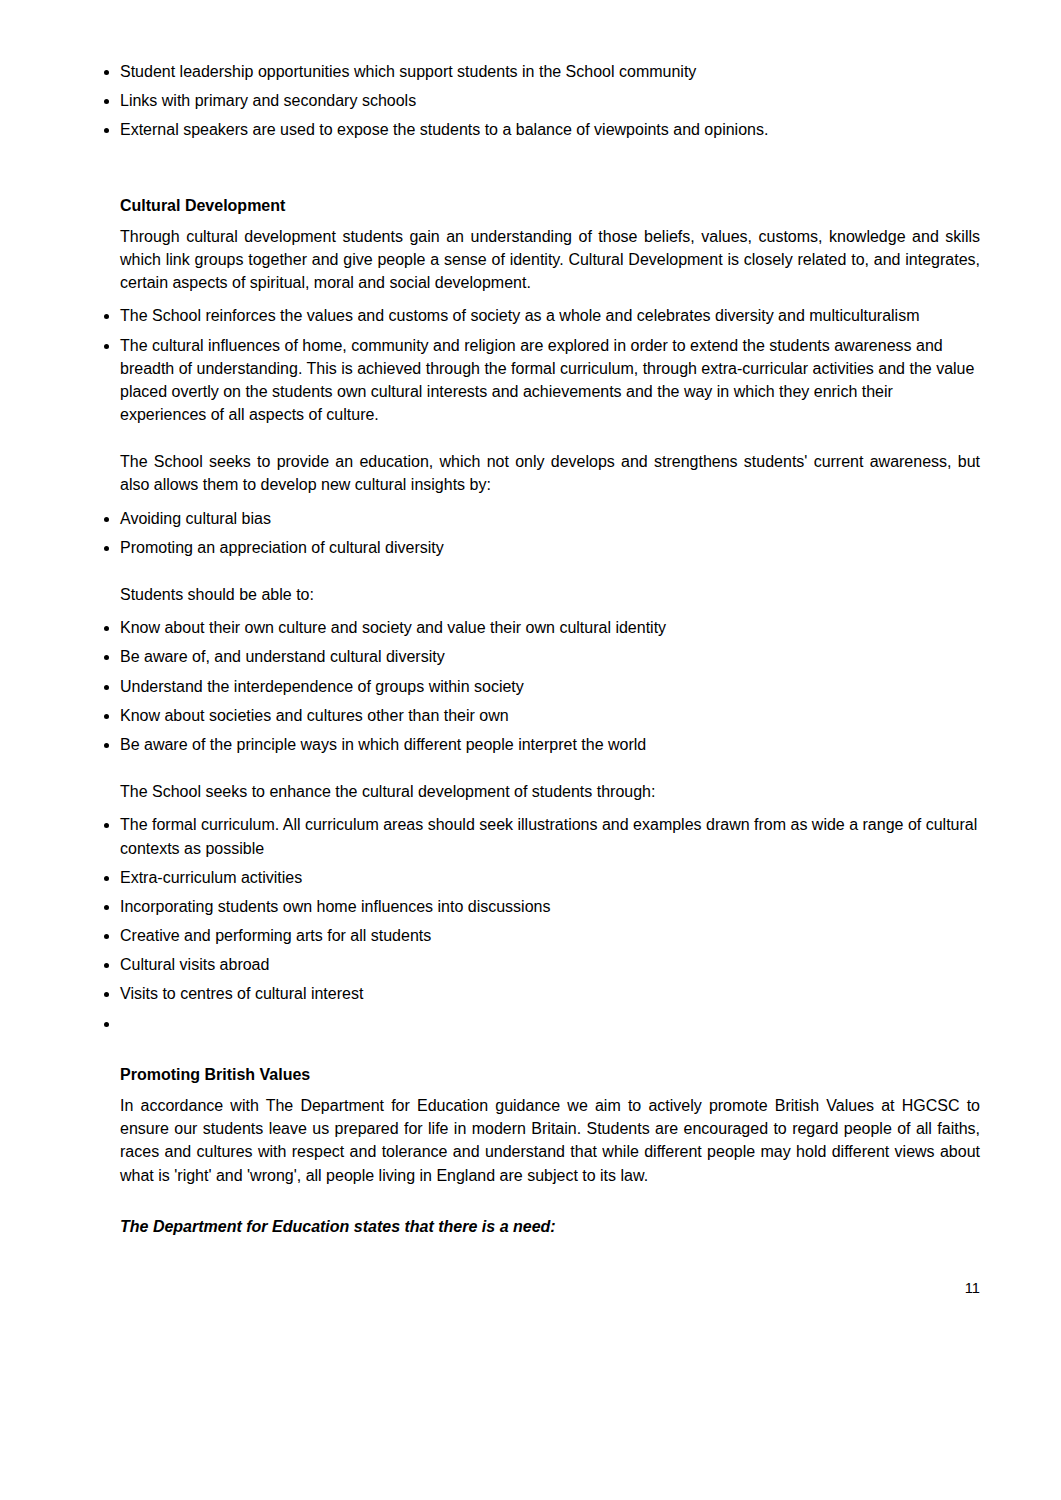Student leadership opportunities which support students in the School community
Links with primary and secondary schools
External speakers are used to expose the students to a balance of viewpoints and opinions.
Cultural Development
Through cultural development students gain an understanding of those beliefs, values, customs, knowledge and skills which link groups together and give people a sense of identity. Cultural Development is closely related to, and integrates, certain aspects of spiritual, moral and social development.
The School reinforces the values and customs of society as a whole and celebrates diversity and multiculturalism
The cultural influences of home, community and religion are explored in order to extend the students awareness and breadth of understanding. This is achieved through the formal curriculum, through extra-curricular activities and the value placed overtly on the students own cultural interests and achievements and the way in which they enrich their experiences of all aspects of culture.
The School seeks to provide an education, which not only develops and strengthens students' current awareness, but also allows them to develop new cultural insights by:
Avoiding cultural bias
Promoting an appreciation of cultural diversity
Students should be able to:
Know about their own culture and society and value their own cultural identity
Be aware of, and understand cultural diversity
Understand the interdependence of groups within society
Know about societies and cultures other than their own
Be aware of the principle ways in which different people interpret the world
The School seeks to enhance the cultural development of students through:
The formal curriculum. All curriculum areas should seek illustrations and examples drawn from as wide a range of cultural contexts as possible
Extra-curriculum activities
Incorporating students own home influences into discussions
Creative and performing arts for all students
Cultural visits abroad
Visits to centres of cultural interest
Promoting British Values
In accordance with The Department for Education guidance we aim to actively promote British Values at HGCSC to ensure our students leave us prepared for life in modern Britain. Students are encouraged to regard people of all faiths, races and cultures with respect and tolerance and understand that while different people may hold different views about what is 'right' and 'wrong', all people living in England are subject to its law.
The Department for Education states that there is a need:
11